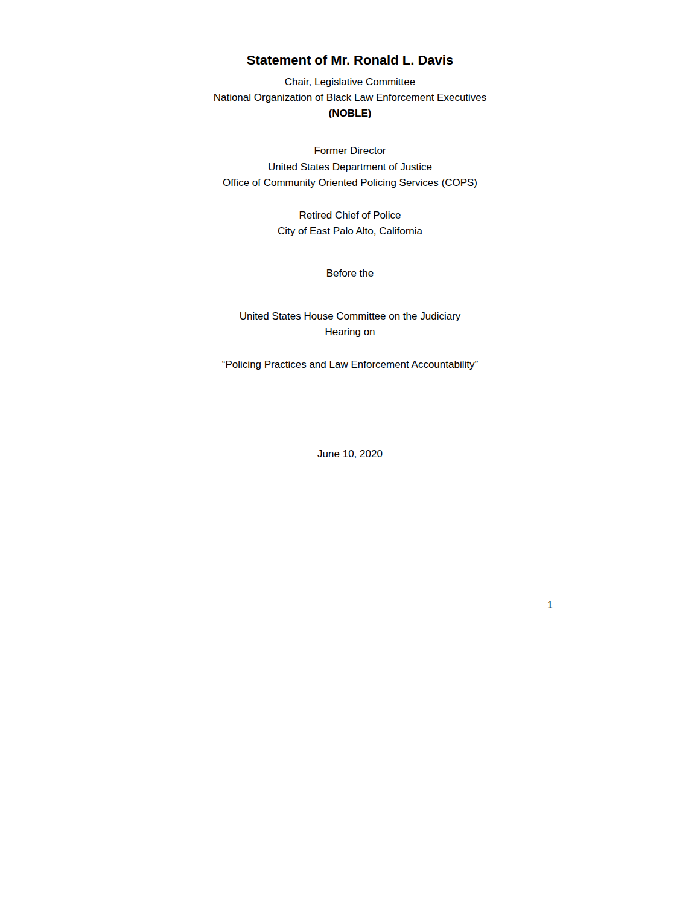Statement of Mr. Ronald L. Davis
Chair, Legislative Committee
National Organization of Black Law Enforcement Executives
(NOBLE)
Former Director
United States Department of Justice
Office of Community Oriented Policing Services (COPS)
Retired Chief of Police
City of East Palo Alto, California
Before the
United States House Committee on the Judiciary
Hearing on
“Policing Practices and Law Enforcement Accountability”
June 10, 2020
1